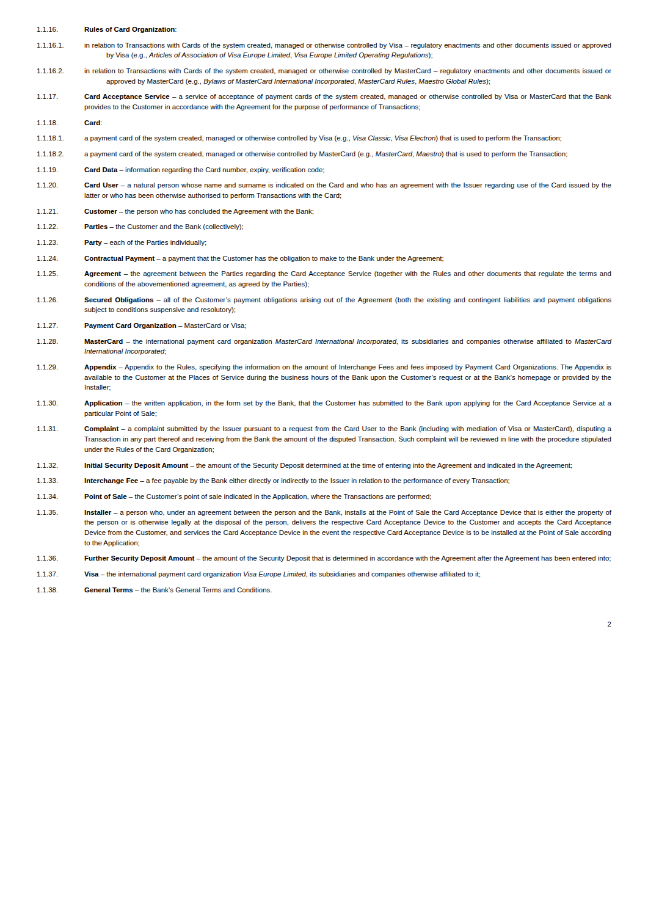1.1.16.
Rules of Card Organization:
1.1.16.1.
in relation to Transactions with Cards of the system created, managed or otherwise controlled by Visa – regulatory enactments and other documents issued or approved by Visa (e.g., Articles of Association of Visa Europe Limited, Visa Europe Limited Operating Regulations);
1.1.16.2.
in relation to Transactions with Cards of the system created, managed or otherwise controlled by MasterCard – regulatory enactments and other documents issued or approved by MasterCard (e.g., Bylaws of MasterCard International Incorporated, MasterCard Rules, Maestro Global Rules);
1.1.17.
Card Acceptance Service – a service of acceptance of payment cards of the system created, managed or otherwise controlled by Visa or MasterCard that the Bank provides to the Customer in accordance with the Agreement for the purpose of performance of Transactions;
1.1.18.
Card:
1.1.18.1.
a payment card of the system created, managed or otherwise controlled by Visa (e.g., Visa Classic, Visa Electron) that is used to perform the Transaction;
1.1.18.2.
a payment card of the system created, managed or otherwise controlled by MasterCard (e.g., MasterCard, Maestro) that is used to perform the Transaction;
1.1.19.
Card Data – information regarding the Card number, expiry, verification code;
1.1.20.
Card User – a natural person whose name and surname is indicated on the Card and who has an agreement with the Issuer regarding use of the Card issued by the latter or who has been otherwise authorised to perform Transactions with the Card;
1.1.21.
Customer – the person who has concluded the Agreement with the Bank;
1.1.22.
Parties – the Customer and the Bank (collectively);
1.1.23.
Party – each of the Parties individually;
1.1.24.
Contractual Payment – a payment that the Customer has the obligation to make to the Bank under the Agreement;
1.1.25.
Agreement – the agreement between the Parties regarding the Card Acceptance Service (together with the Rules and other documents that regulate the terms and conditions of the abovementioned agreement, as agreed by the Parties);
1.1.26.
Secured Obligations – all of the Customer’s payment obligations arising out of the Agreement (both the existing and contingent liabilities and payment obligations subject to conditions suspensive and resolutory);
1.1.27.
Payment Card Organization – MasterCard or Visa;
1.1.28.
MasterCard – the international payment card organization MasterCard International Incorporated, its subsidiaries and companies otherwise affiliated to MasterCard International Incorporated;
1.1.29.
Appendix – Appendix to the Rules, specifying the information on the amount of Interchange Fees and fees imposed by Payment Card Organizations. The Appendix is available to the Customer at the Places of Service during the business hours of the Bank upon the Customer’s request or at the Bank’s homepage or provided by the Installer;
1.1.30.
Application – the written application, in the form set by the Bank, that the Customer has submitted to the Bank upon applying for the Card Acceptance Service at a particular Point of Sale;
1.1.31.
Complaint – a complaint submitted by the Issuer pursuant to a request from the Card User to the Bank (including with mediation of Visa or MasterCard), disputing a Transaction in any part thereof and receiving from the Bank the amount of the disputed Transaction. Such complaint will be reviewed in line with the procedure stipulated under the Rules of the Card Organization;
1.1.32.
Initial Security Deposit Amount – the amount of the Security Deposit determined at the time of entering into the Agreement and indicated in the Agreement;
1.1.33.
Interchange Fee – a fee payable by the Bank either directly or indirectly to the Issuer in relation to the performance of every Transaction;
1.1.34.
Point of Sale – the Customer’s point of sale indicated in the Application, where the Transactions are performed;
1.1.35.
Installer – a person who, under an agreement between the person and the Bank, installs at the Point of Sale the Card Acceptance Device that is either the property of the person or is otherwise legally at the disposal of the person, delivers the respective Card Acceptance Device to the Customer and accepts the Card Acceptance Device from the Customer, and services the Card Acceptance Device in the event the respective Card Acceptance Device is to be installed at the Point of Sale according to the Application;
1.1.36.
Further Security Deposit Amount – the amount of the Security Deposit that is determined in accordance with the Agreement after the Agreement has been entered into;
1.1.37.
Visa – the international payment card organization Visa Europe Limited, its subsidiaries and companies otherwise affiliated to it;
1.1.38.
General Terms – the Bank’s General Terms and Conditions.
2